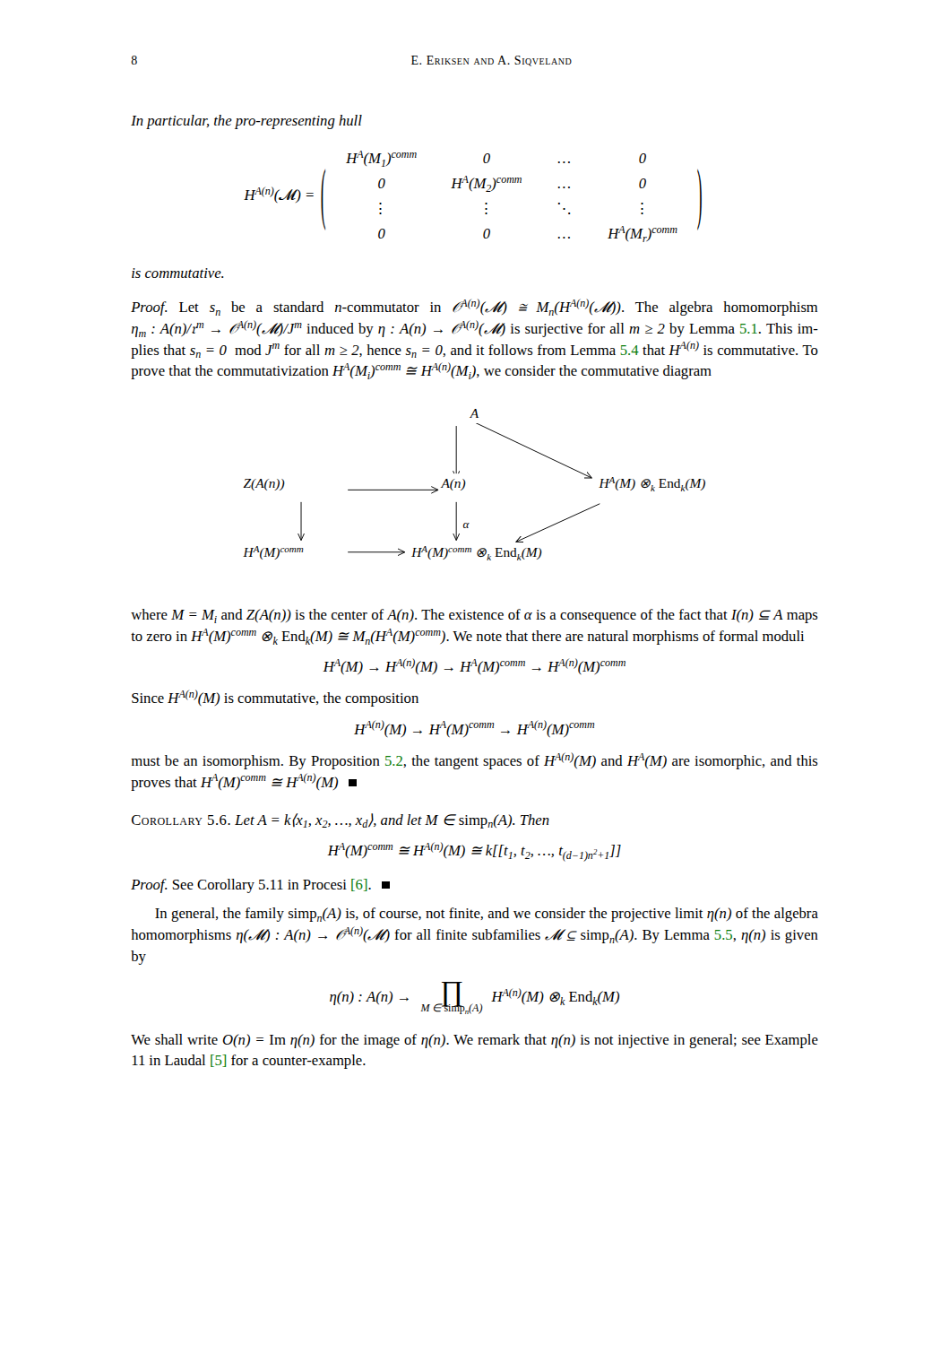8 E. Eriksen and A. Siqveland
In particular, the pro-representing hull
HA(n)(𝓜) = (
| H A (M 1 ) comm | 0 | … | 0 |
| 0 | H A (M 2 ) comm | … | 0 |
| ⋮ | ⋮ | ⋱ | ⋮ |
| 0 | 0 | … | H A (M r ) comm |
)
is commutative.
Proof. Let sn be a standard n-commutator in 𝒪A(n)(𝓜) ≅ Mn(HA(n)(𝓜)). The algebra homomorphism ηm : A(n)/𝔯m → 𝒪A(n)(𝓜)/Jm induced by η : A(n) → 𝒪A(n)(𝓜) is surjective for all m ≥ 2 by Lemma 5.1. This implies that sn = 0 mod Jm for all m ≥ 2, hence sn = 0, and it follows from Lemma 5.4 that HA(n) is commutative. To prove that the commutativization HA(Mi)comm ≅ HA(n)(Mi), we consider the commutative diagram
A Z(A(n)) A(n) HA(M) ⊗k Endk(M) HA(M)comm HA(M)comm ⊗k Endk(M) α
where M = Mi and Z(A(n)) is the center of A(n). The existence of α is a consequence of the fact that I(n) ⊆ A maps to zero in HA(M)comm ⊗k Endk(M) ≅ Mn(HA(M)comm). We note that there are natural morphisms of formal moduli
HA(M) → HA(n)(M) → HA(M)comm → HA(n)(M)comm
Since HA(n)(M) is commutative, the composition
HA(n)(M) → HA(M)comm → HA(n)(M)comm
must be an isomorphism. By Proposition 5.2, the tangent spaces of HA(n)(M) and HA(M) are isomorphic, and this proves that HA(M)comm ≅ HA(n)(M)
Corollary 5.6. Let A = k⟨x1, x2, …, xd⟩, and let M ∈ simpn(A). Then
HA(M)comm ≅ HA(n)(M) ≅ k[[t1, t2, …, t(d−1)n2+1]]
Proof. See Corollary 5.11 in Procesi [6].
In general, the family simpn(A) is, of course, not finite, and we consider the projective limit η(n) of the algebra homomorphisms η(𝓜) : A(n) → 𝒪A(n)(𝓜) for all finite subfamilies 𝓜 ⊆ simpn(A). By Lemma 5.5, η(n) is given by
η(n) : A(n) → ∏ M ∈ simpn(A) HA(n)(M) ⊗k Endk(M)
We shall write O(n) = Im η(n) for the image of η(n). We remark that η(n) is not injective in general; see Example 11 in Laudal [5] for a counter-example.